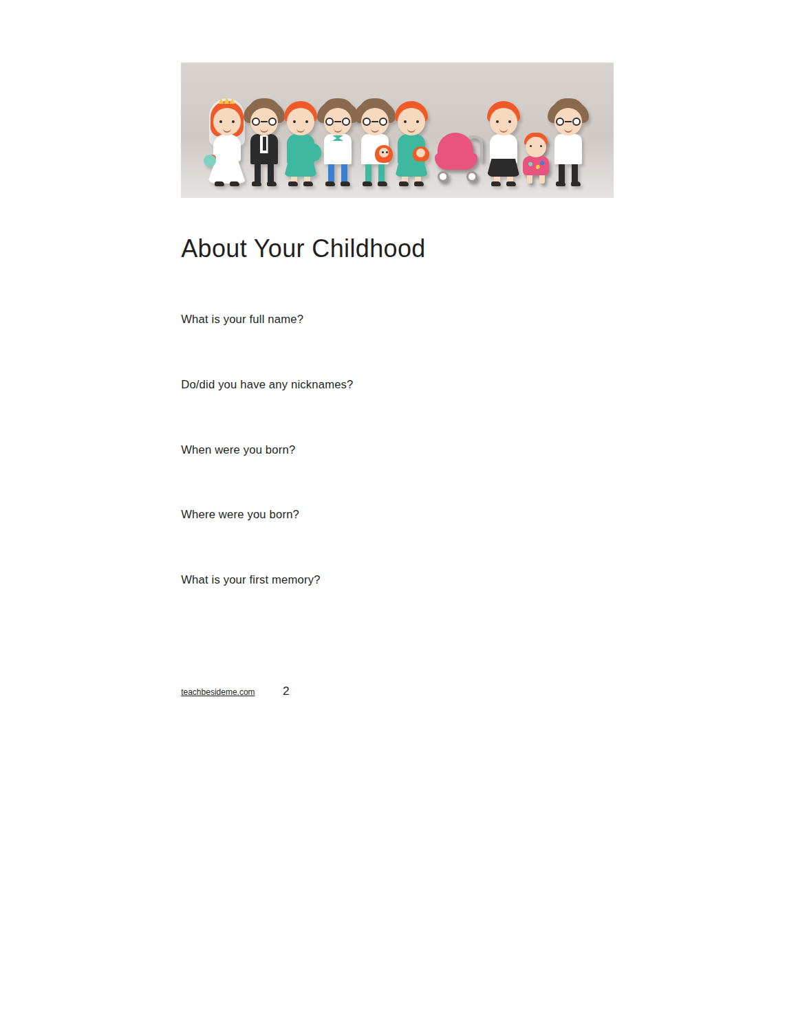About Your Childhood
What is your full name?
Do/did you have any nicknames?
When were you born?
Where were you born?
What is your first memory?
teachbesideme.com 2